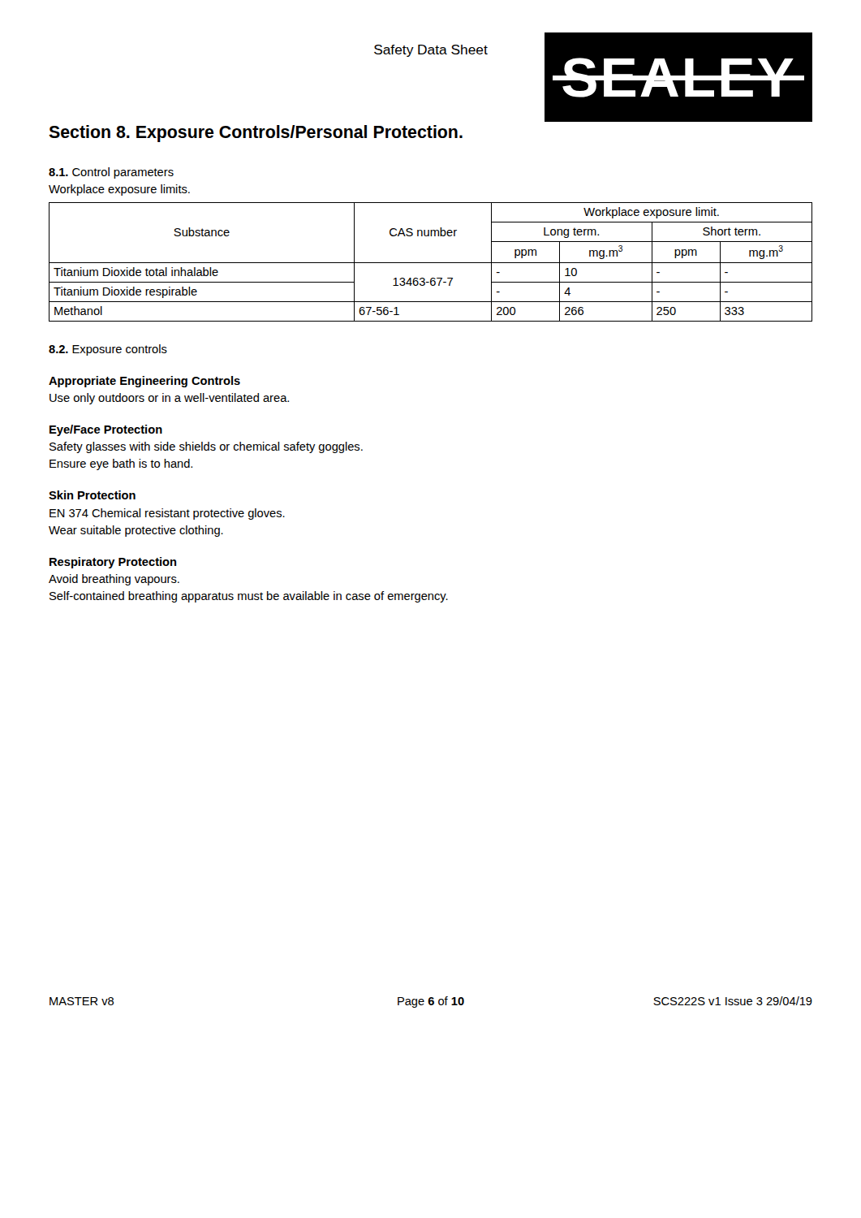Safety Data Sheet
SEALEY
Section 8. Exposure Controls/Personal Protection.
8.1. Control parameters
Workplace exposure limits.
| Substance | CAS number | Workplace exposure limit. |
| --- | --- | --- |
| Long term. | Short term. |
| ppm | mg.m 3 | ppm | mg.m 3 |
| Titanium Dioxide total inhalable | 13463-67-7 | - | 10 | - | - |
| Titanium Dioxide respirable | - | 4 | - | - |
| Methanol | 67-56-1 | 200 | 266 | 250 | 333 |
8.2. Exposure controls
Appropriate Engineering Controls
Use only outdoors or in a well-ventilated area.
Eye/Face Protection
Safety glasses with side shields or chemical safety goggles.
Ensure eye bath is to hand.
Skin Protection
EN 374 Chemical resistant protective gloves.
Wear suitable protective clothing.
Respiratory Protection
Avoid breathing vapours.
Self-contained breathing apparatus must be available in case of emergency.
MASTER v8
Page 6 of 10
SCS222S v1 Issue 3 29/04/19